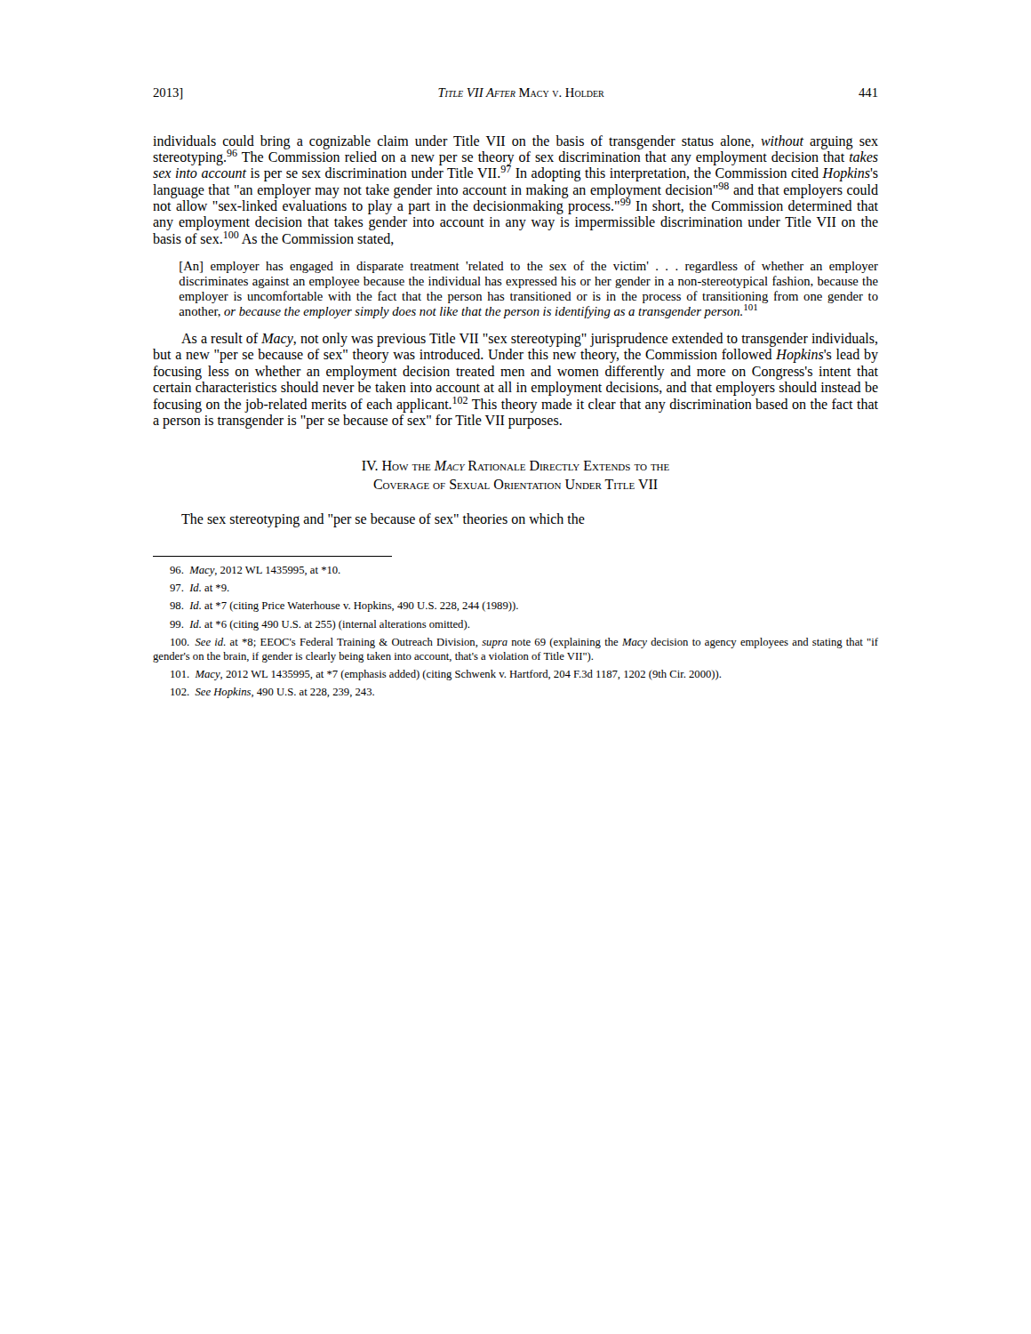2013] Title VII After Macy v. Holder 441
individuals could bring a cognizable claim under Title VII on the basis of transgender status alone, without arguing sex stereotyping.96 The Commission relied on a new per se theory of sex discrimination that any employment decision that takes sex into account is per se sex discrimination under Title VII.97 In adopting this interpretation, the Commission cited Hopkins's language that "an employer may not take gender into account in making an employment decision"98 and that employers could not allow "sex-linked evaluations to play a part in the decisionmaking process."99 In short, the Commission determined that any employment decision that takes gender into account in any way is impermissible discrimination under Title VII on the basis of sex.100 As the Commission stated,
[An] employer has engaged in disparate treatment 'related to the sex of the victim' . . . regardless of whether an employer discriminates against an employee because the individual has expressed his or her gender in a non-stereotypical fashion, because the employer is uncomfortable with the fact that the person has transitioned or is in the process of transitioning from one gender to another, or because the employer simply does not like that the person is identifying as a transgender person.101
As a result of Macy, not only was previous Title VII "sex stereotyping" jurisprudence extended to transgender individuals, but a new "per se because of sex" theory was introduced. Under this new theory, the Commission followed Hopkins's lead by focusing less on whether an employment decision treated men and women differently and more on Congress's intent that certain characteristics should never be taken into account at all in employment decisions, and that employers should instead be focusing on the job-related merits of each applicant.102 This theory made it clear that any discrimination based on the fact that a person is transgender is "per se because of sex" for Title VII purposes.
IV. How the Macy Rationale Directly Extends to the
Coverage of Sexual Orientation Under Title VII
The sex stereotyping and "per se because of sex" theories on which the
Macy, 2012 WL 1435995, at *10.
Id. at *9.
Id. at *7 (citing Price Waterhouse v. Hopkins, 490 U.S. 228, 244 (1989)).
Id. at *6 (citing 490 U.S. at 255) (internal alterations omitted).
See id. at *8; EEOC's Federal Training & Outreach Division, supra note 69 (explaining the Macy decision to agency employees and stating that "if gender's on the brain, if gender is clearly being taken into account, that's a violation of Title VII").
Macy, 2012 WL 1435995, at *7 (emphasis added) (citing Schwenk v. Hartford, 204 F.3d 1187, 1202 (9th Cir. 2000)).
See Hopkins, 490 U.S. at 228, 239, 243.